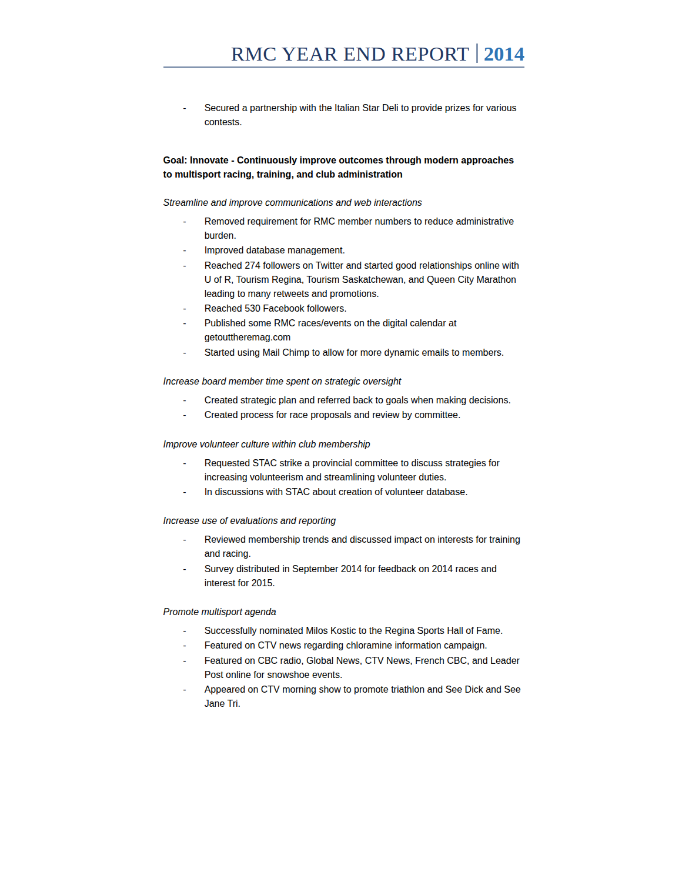RMC YEAR END REPORT 2014
Secured a partnership with the Italian Star Deli to provide prizes for various contests.
Goal: Innovate - Continuously improve outcomes through modern approaches to multisport racing, training, and club administration
Streamline and improve communications and web interactions
Removed requirement for RMC member numbers to reduce administrative burden.
Improved database management.
Reached 274 followers on Twitter and started good relationships online with U of R, Tourism Regina, Tourism Saskatchewan, and Queen City Marathon leading to many retweets and promotions.
Reached 530 Facebook followers.
Published some RMC races/events on the digital calendar at getouttheremag.com
Started using Mail Chimp to allow for more dynamic emails to members.
Increase board member time spent on strategic oversight
Created strategic plan and referred back to goals when making decisions.
Created process for race proposals and review by committee.
Improve volunteer culture within club membership
Requested STAC strike a provincial committee to discuss strategies for increasing volunteerism and streamlining volunteer duties.
In discussions with STAC about creation of volunteer database.
Increase use of evaluations and reporting
Reviewed membership trends and discussed impact on interests for training and racing.
Survey distributed in September 2014 for feedback on 2014 races and interest for 2015.
Promote multisport agenda
Successfully nominated Milos Kostic to the Regina Sports Hall of Fame.
Featured on CTV news regarding chloramine information campaign.
Featured on CBC radio, Global News, CTV News, French CBC, and Leader Post online for snowshoe events.
Appeared on CTV morning show to promote triathlon and See Dick and See Jane Tri.